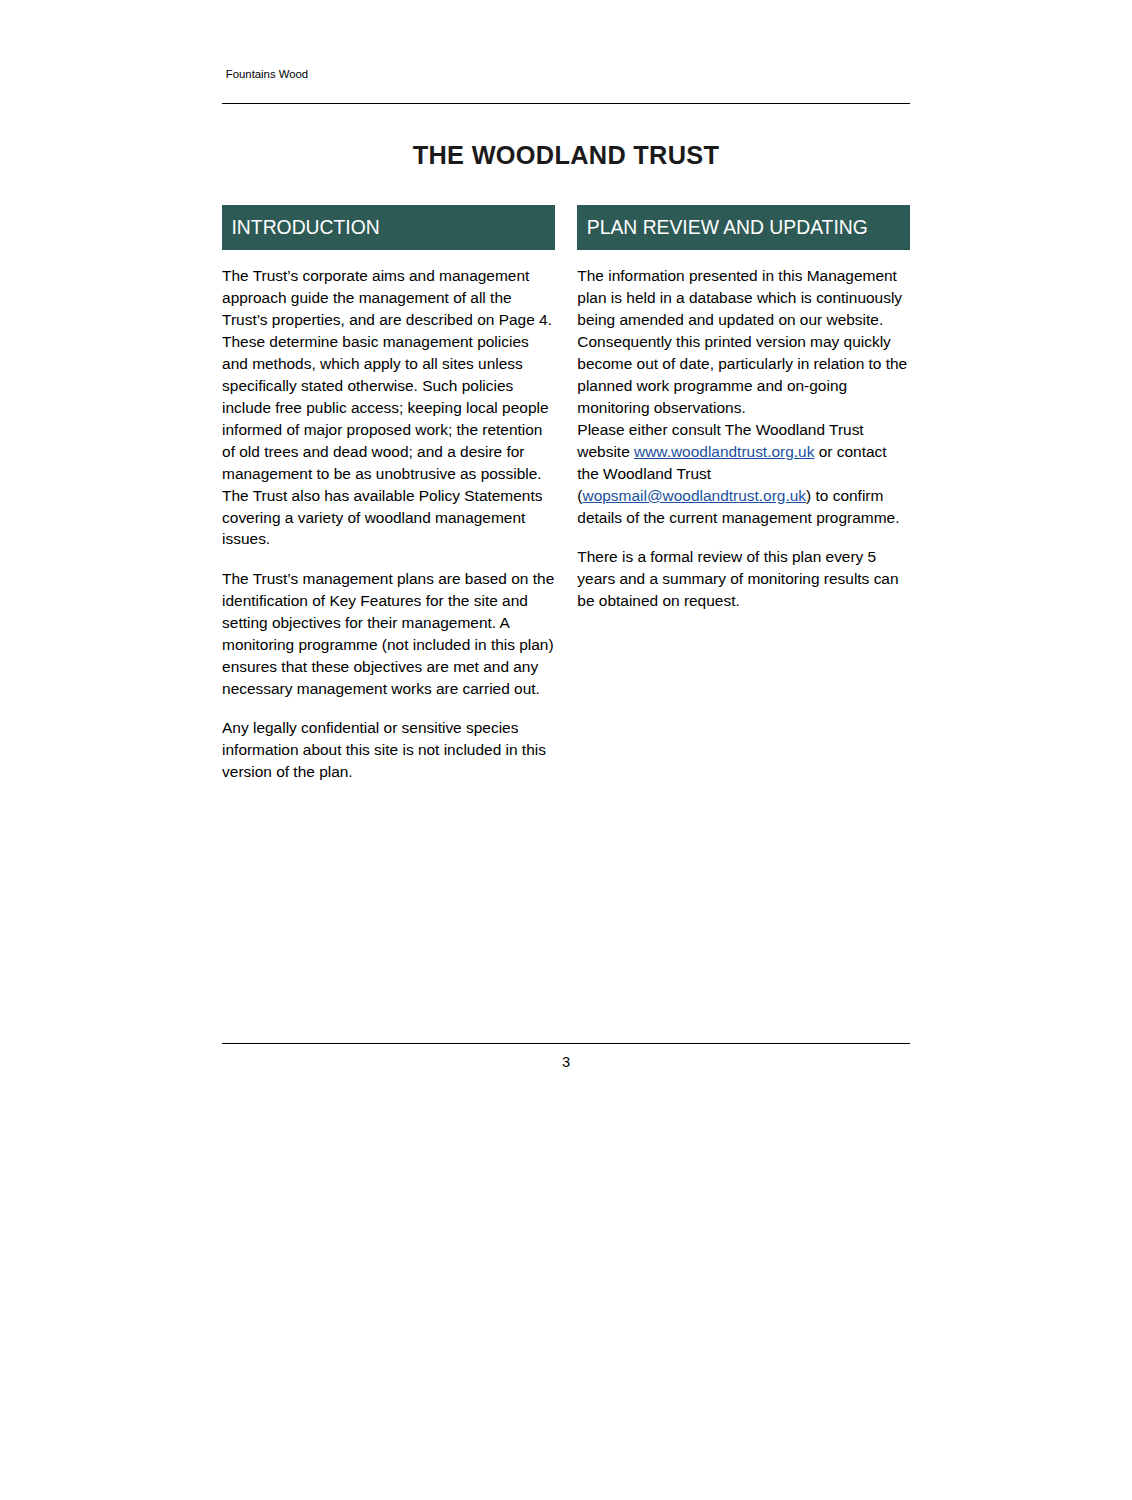Fountains Wood
THE WOODLAND TRUST
INTRODUCTION
The Trust’s corporate aims and management approach guide the management of all the Trust’s properties, and are described on Page 4. These determine basic management policies and methods, which apply to all sites unless specifically stated otherwise. Such policies include free public access; keeping local people informed of major proposed work; the retention of old trees and dead wood; and a desire for management to be as unobtrusive as possible. The Trust also has available Policy Statements covering a variety of woodland management issues.
The Trust’s management plans are based on the identification of Key Features for the site and setting objectives for their management. A monitoring programme (not included in this plan) ensures that these objectives are met and any necessary management works are carried out.
Any legally confidential or sensitive species information about this site is not included in this version of the plan.
PLAN REVIEW AND UPDATING
The information presented in this Management plan is held in a database which is continuously being amended and updated on our website. Consequently this printed version may quickly become out of date, particularly in relation to the planned work programme and on-going monitoring observations.
Please either consult The Woodland Trust website www.woodlandtrust.org.uk or contact the Woodland Trust (wopsmail@woodlandtrust.org.uk) to confirm details of the current management programme.
There is a formal review of this plan every 5 years and a summary of monitoring results can be obtained on request.
3